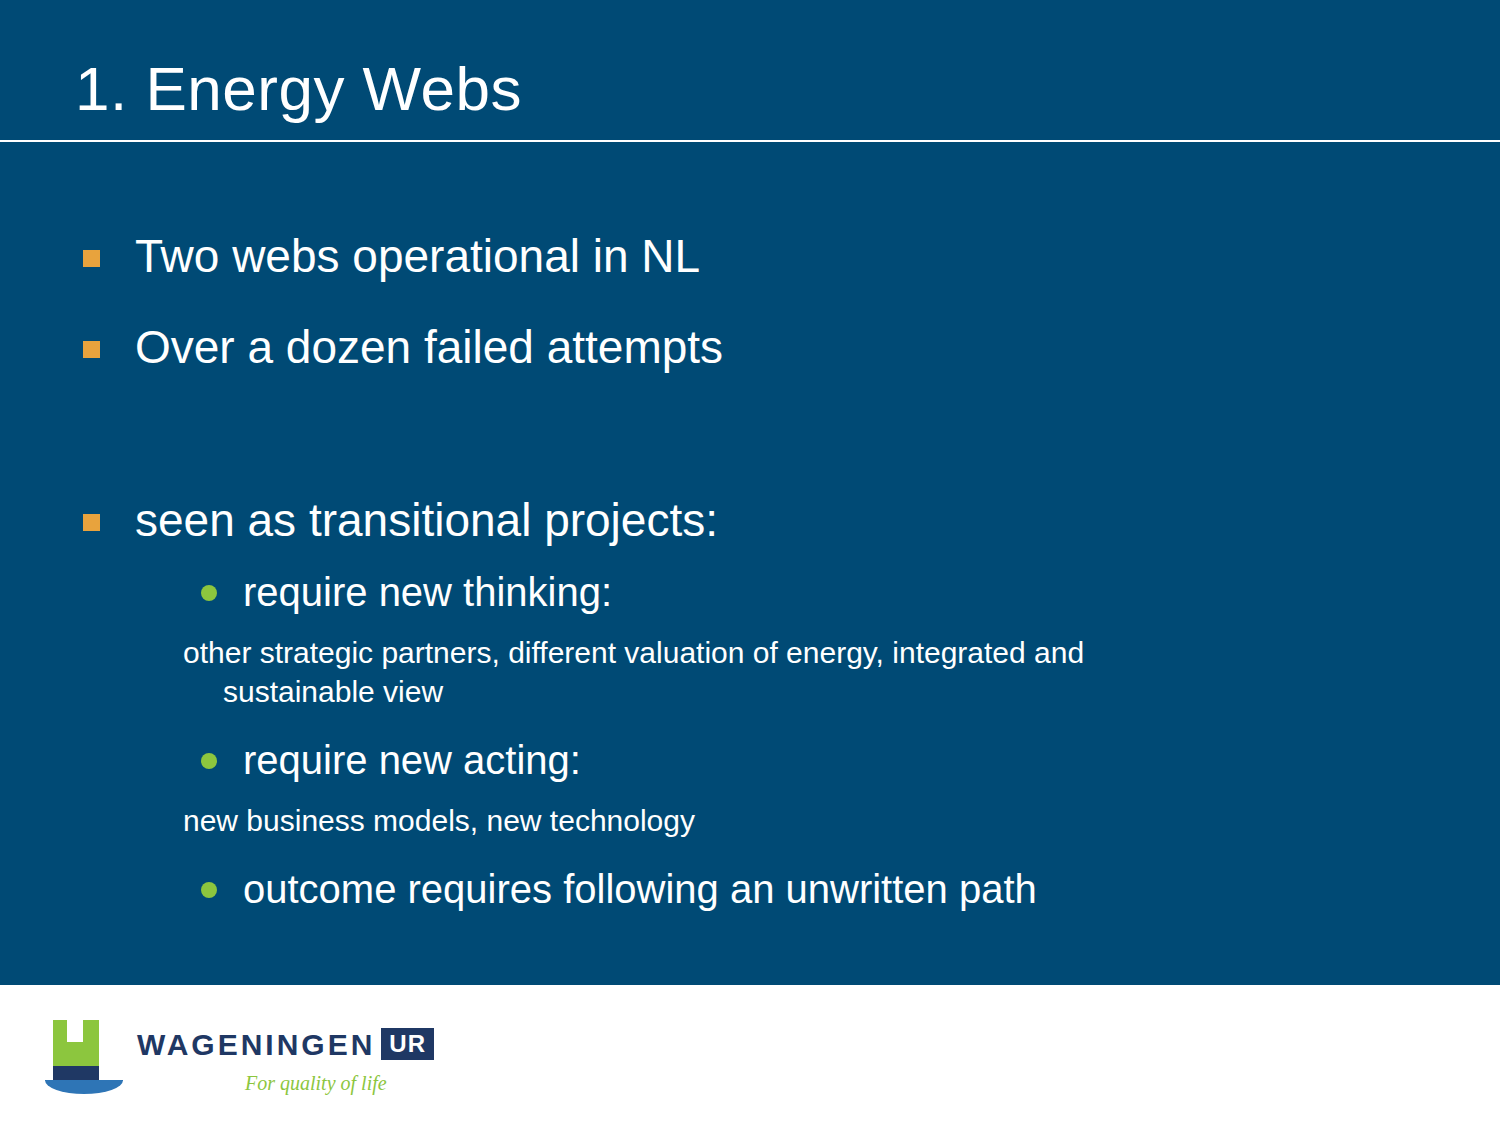1. Energy Webs
Two webs operational in NL
Over a dozen failed attempts
seen as transitional projects:
require new thinking:
other strategic partners, different valuation of energy, integrated and sustainable view
require new acting:
new business models, new technology
outcome requires following an unwritten path
WAGENINGENUR
For quality of life